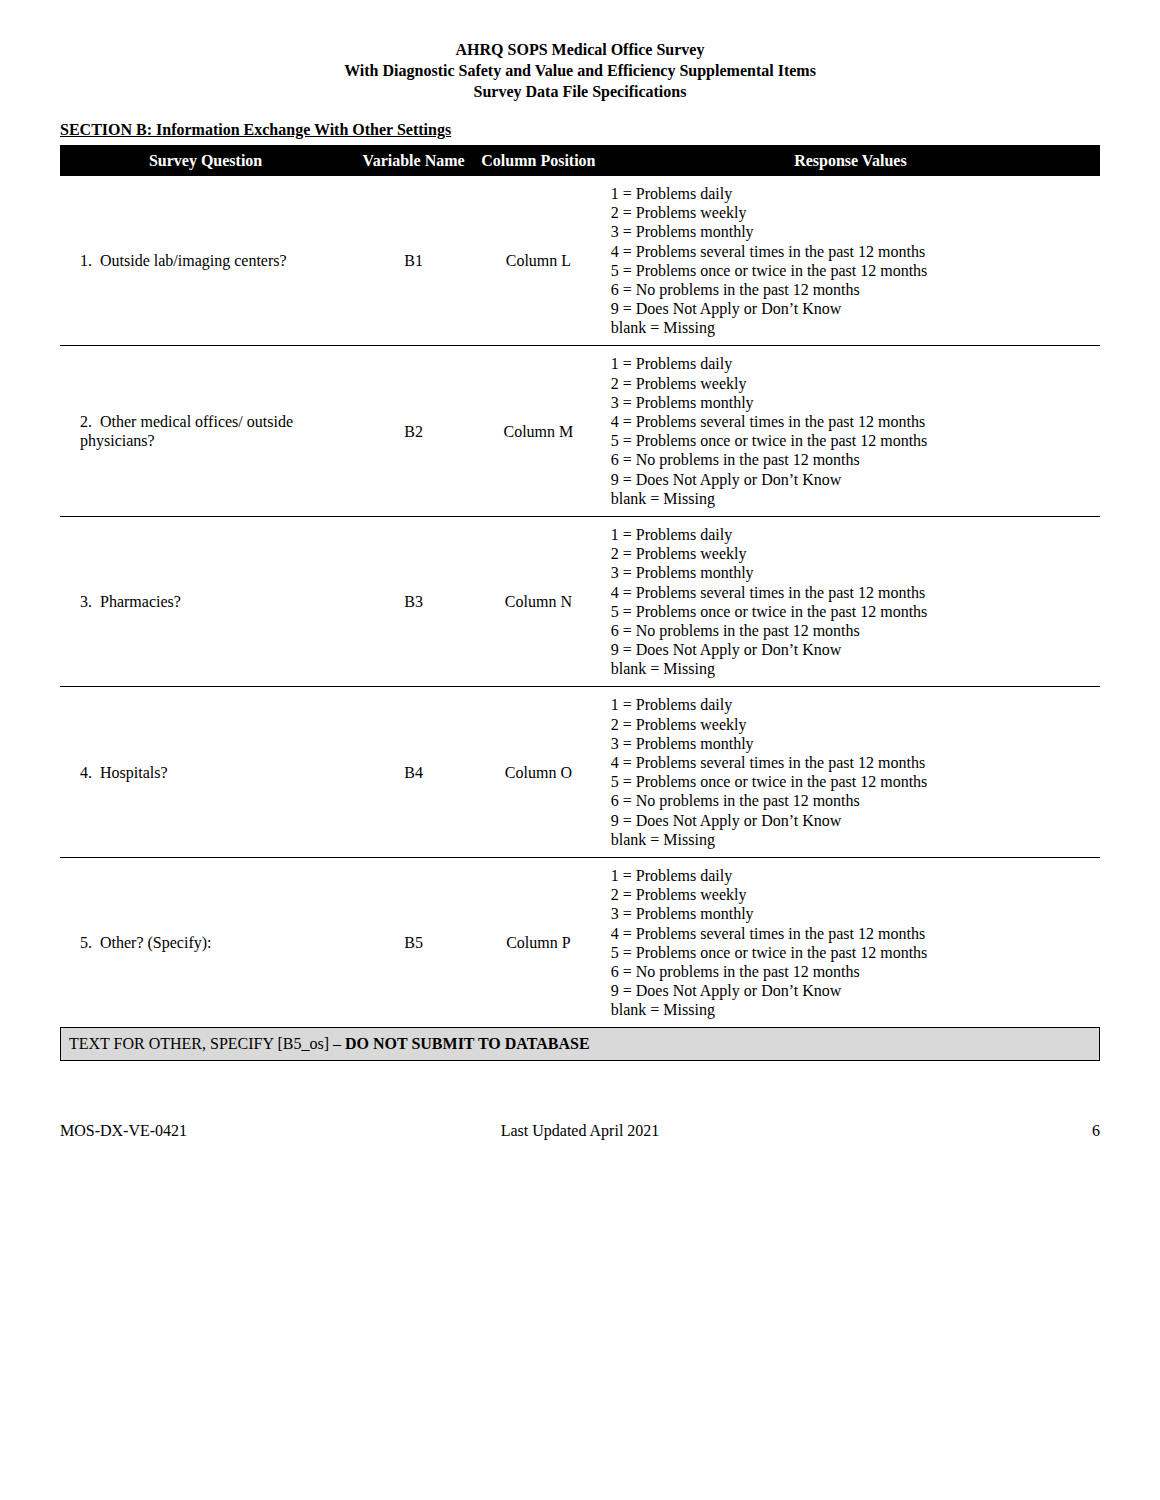AHRQ SOPS Medical Office Survey
With Diagnostic Safety and Value and Efficiency Supplemental Items
Survey Data File Specifications
SECTION B: Information Exchange With Other Settings
| Survey Question | Variable Name | Column Position | Response Values |
| --- | --- | --- | --- |
| 1. Outside lab/imaging centers? | B1 | Column L | 1 = Problems daily 2 = Problems weekly 3 = Problems monthly 4 = Problems several times in the past 12 months 5 = Problems once or twice in the past 12 months 6 = No problems in the past 12 months 9 = Does Not Apply or Don’t Know blank = Missing |
| 2. Other medical offices/ outside physicians? | B2 | Column M | 1 = Problems daily 2 = Problems weekly 3 = Problems monthly 4 = Problems several times in the past 12 months 5 = Problems once or twice in the past 12 months 6 = No problems in the past 12 months 9 = Does Not Apply or Don’t Know blank = Missing |
| 3. Pharmacies? | B3 | Column N | 1 = Problems daily 2 = Problems weekly 3 = Problems monthly 4 = Problems several times in the past 12 months 5 = Problems once or twice in the past 12 months 6 = No problems in the past 12 months 9 = Does Not Apply or Don’t Know blank = Missing |
| 4. Hospitals? | B4 | Column O | 1 = Problems daily 2 = Problems weekly 3 = Problems monthly 4 = Problems several times in the past 12 months 5 = Problems once or twice in the past 12 months 6 = No problems in the past 12 months 9 = Does Not Apply or Don’t Know blank = Missing |
| 5. Other? (Specify): | B5 | Column P | 1 = Problems daily 2 = Problems weekly 3 = Problems monthly 4 = Problems several times in the past 12 months 5 = Problems once or twice in the past 12 months 6 = No problems in the past 12 months 9 = Does Not Apply or Don’t Know blank = Missing |
TEXT FOR OTHER, SPECIFY [B5_os] – DO NOT SUBMIT TO DATABASE
MOS-DX-VE-0421
Last Updated April 2021
6